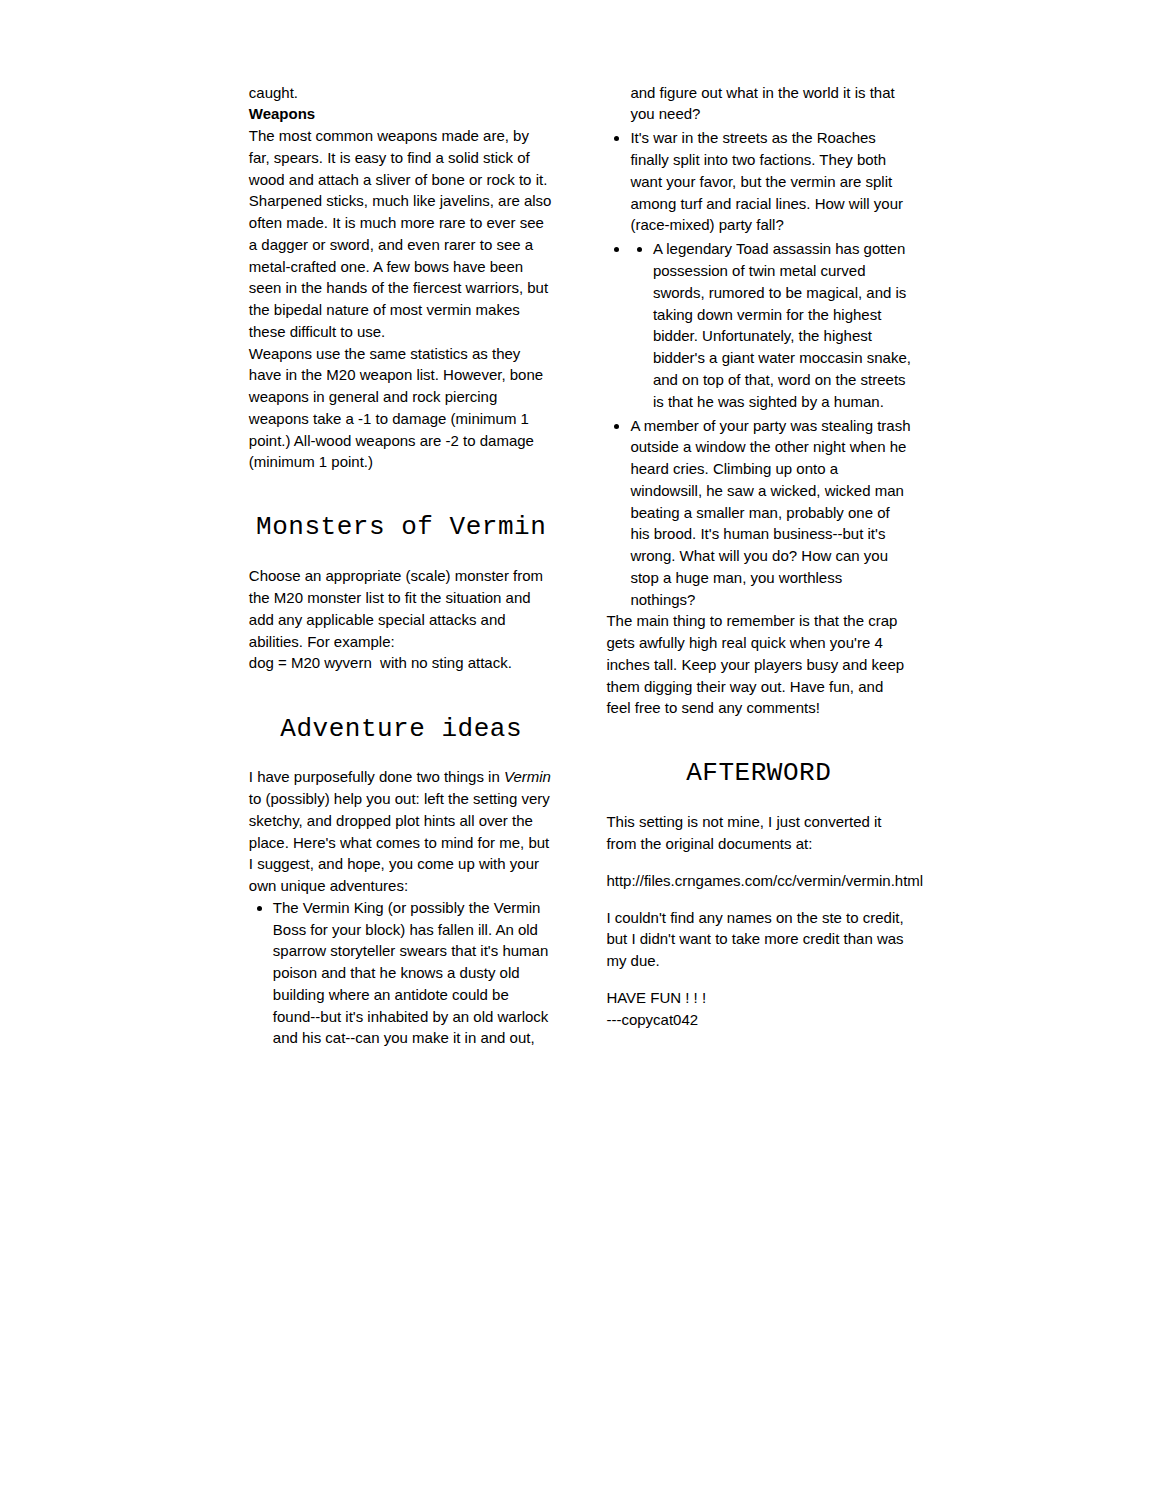caught.
Weapons
The most common weapons made are, by far, spears. It is easy to find a solid stick of wood and attach a sliver of bone or rock to it. Sharpened sticks, much like javelins, are also often made. It is much more rare to ever see a dagger or sword, and even rarer to see a metal-crafted one. A few bows have been seen in the hands of the fiercest warriors, but the bipedal nature of most vermin makes these difficult to use.
Weapons use the same statistics as they have in the M20 weapon list. However, bone weapons in general and rock piercing weapons take a -1 to damage (minimum 1 point.) All-wood weapons are -2 to damage (minimum 1 point.)
Monsters of Vermin
Choose an appropriate (scale) monster from the M20 monster list to fit the situation and add any applicable special attacks and abilities. For example:
dog = M20 wyvern with no sting attack.
Adventure ideas
I have purposefully done two things in Vermin to (possibly) help you out: left the setting very sketchy, and dropped plot hints all over the place. Here's what comes to mind for me, but I suggest, and hope, you come up with your own unique adventures:
The Vermin King (or possibly the Vermin Boss for your block) has fallen ill. An old sparrow storyteller swears that it's human poison and that he knows a dusty old building where an antidote could be found--but it's inhabited by an old warlock and his cat--can you make it in and out, and figure out what in the world it is that you need?
It's war in the streets as the Roaches finally split into two factions. They both want your favor, but the vermin are split among turf and racial lines. How will your (race-mixed) party fall?
A legendary Toad assassin has gotten possession of twin metal curved swords, rumored to be magical, and is taking down vermin for the highest bidder. Unfortunately, the highest bidder's a giant water moccasin snake, and on top of that, word on the streets is that he was sighted by a human.
A member of your party was stealing trash outside a window the other night when he heard cries. Climbing up onto a windowsill, he saw a wicked, wicked man beating a smaller man, probably one of his brood. It's human business--but it's wrong. What will you do? How can you stop a huge man, you worthless nothings?
The main thing to remember is that the crap gets awfully high real quick when you're 4 inches tall. Keep your players busy and keep them digging their way out. Have fun, and feel free to send any comments!
AFTERWORD
This setting is not mine, I just converted it from the original documents at:
http://files.crngames.com/cc/vermin/vermin.html
I couldn't find any names on the ste to credit, but I didn't want to take more credit than was my due.
HAVE FUN ! ! !
---copycat042